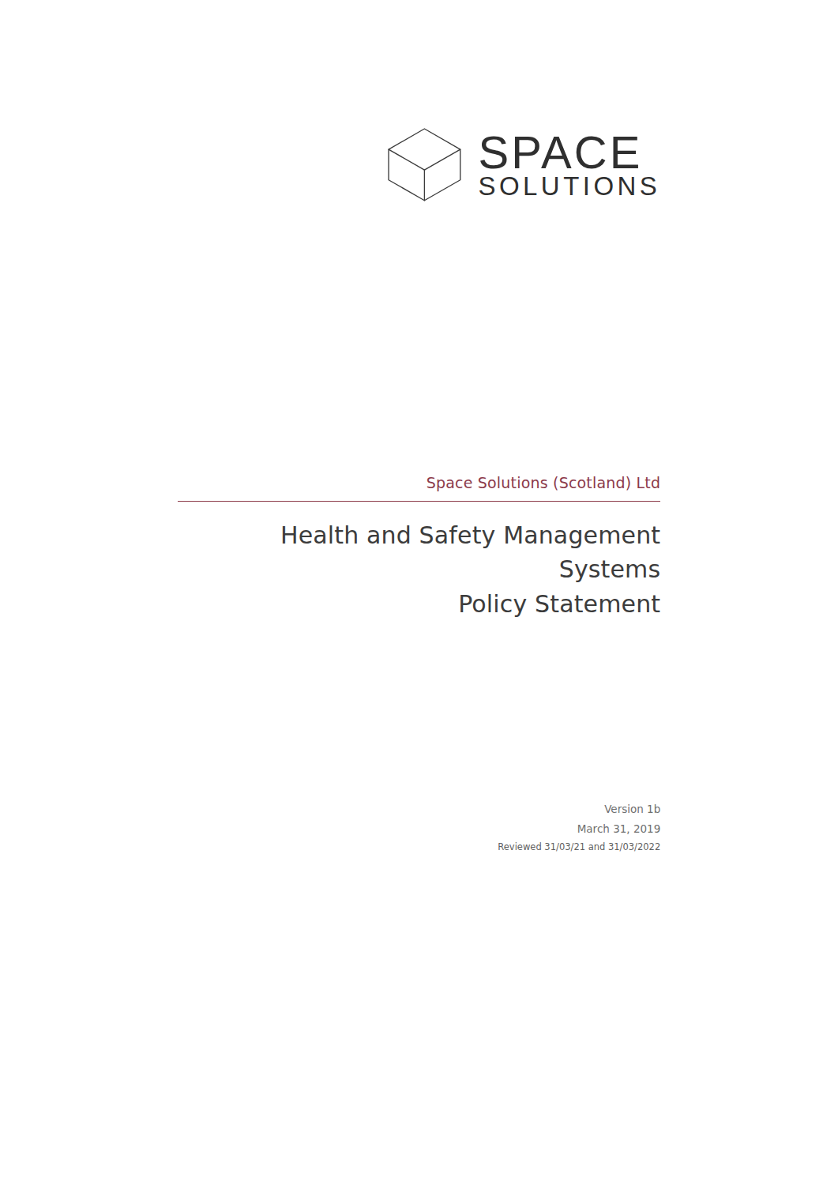SPACE SOLUTIONS
Space Solutions (Scotland) Ltd
Health and Safety Management Systems
Policy Statement
Version 1b
March 31, 2019
Reviewed 31/03/21 and 31/03/2022